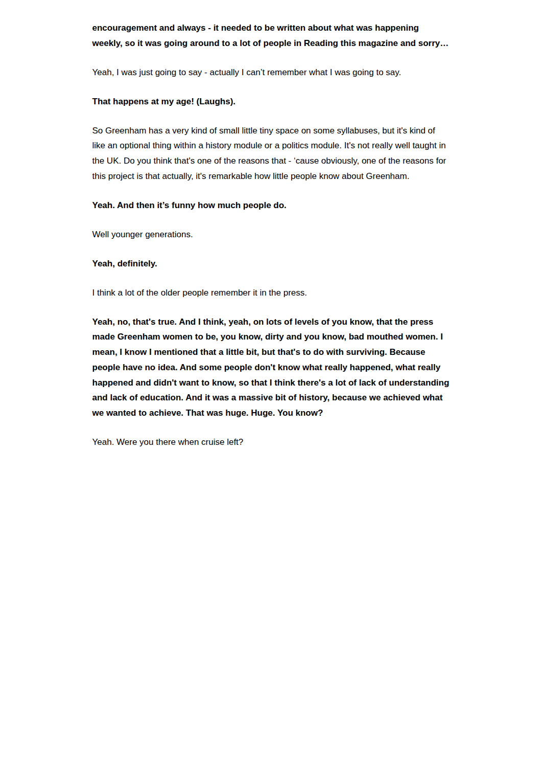encouragement and always - it needed to be written about what was happening weekly, so it was going around to a lot of people in Reading this magazine and sorry…
Yeah, I was just going to say - actually I can’t remember what I was going to say.
That happens at my age! (Laughs).
So Greenham has a very kind of small little tiny space on some syllabuses, but it's kind of like an optional thing within a history module or a politics module. It's not really well taught in the UK. Do you think that's one of the reasons that - ‘cause obviously, one of the reasons for this project is that actually, it's remarkable how little people know about Greenham.
Yeah. And then it’s funny how much people do.
Well younger generations.
Yeah, definitely.
I think a lot of the older people remember it in the press.
Yeah, no, that's true. And I think, yeah, on lots of levels of you know, that the press made Greenham women to be, you know, dirty and you know, bad mouthed women. I mean, I know I mentioned that a little bit, but that's to do with surviving. Because people have no idea. And some people don't know what really happened, what really happened and didn't want to know, so that I think there's a lot of lack of understanding and lack of education. And it was a massive bit of history, because we achieved what we wanted to achieve. That was huge. Huge. You know?
Yeah. Were you there when cruise left?